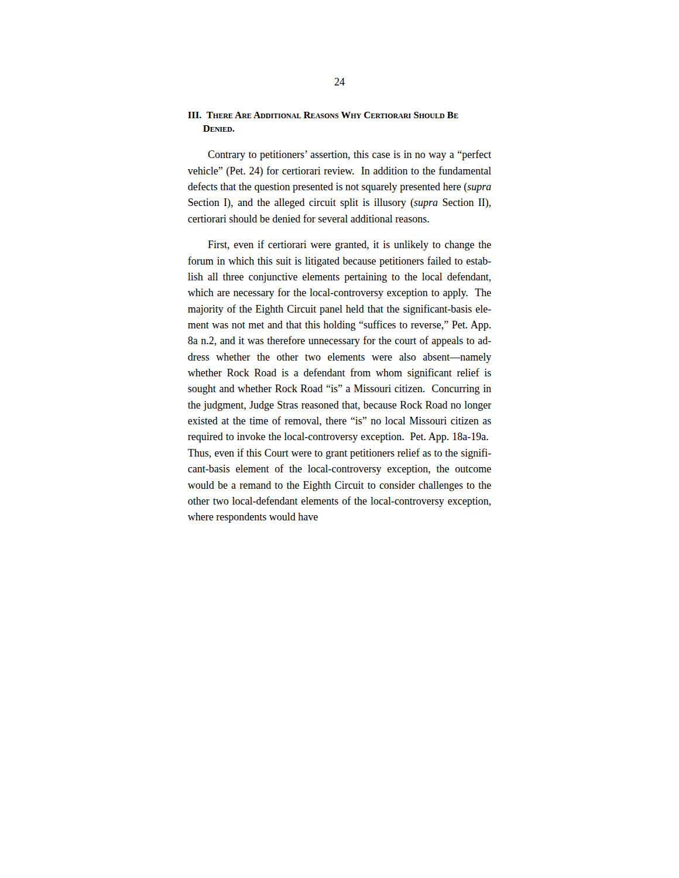24
III. There Are Additional Reasons Why Certiorari Should Be Denied.
Contrary to petitioners’ assertion, this case is in no way a “perfect vehicle” (Pet. 24) for certiorari review. In addition to the fundamental defects that the question presented is not squarely presented here (supra Section I), and the alleged circuit split is illusory (supra Section II), certiorari should be denied for several additional reasons.
First, even if certiorari were granted, it is unlikely to change the forum in which this suit is litigated because petitioners failed to establish all three conjunctive elements pertaining to the local defendant, which are necessary for the local-controversy exception to apply. The majority of the Eighth Circuit panel held that the significant-basis element was not met and that this holding “suffices to reverse,” Pet. App. 8a n.2, and it was therefore unnecessary for the court of appeals to address whether the other two elements were also absent—namely whether Rock Road is a defendant from whom significant relief is sought and whether Rock Road “is” a Missouri citizen. Concurring in the judgment, Judge Stras reasoned that, because Rock Road no longer existed at the time of removal, there “is” no local Missouri citizen as required to invoke the local-controversy exception. Pet. App. 18a-19a. Thus, even if this Court were to grant petitioners relief as to the significant-basis element of the local-controversy exception, the outcome would be a remand to the Eighth Circuit to consider challenges to the other two local-defendant elements of the local-controversy exception, where respondents would have